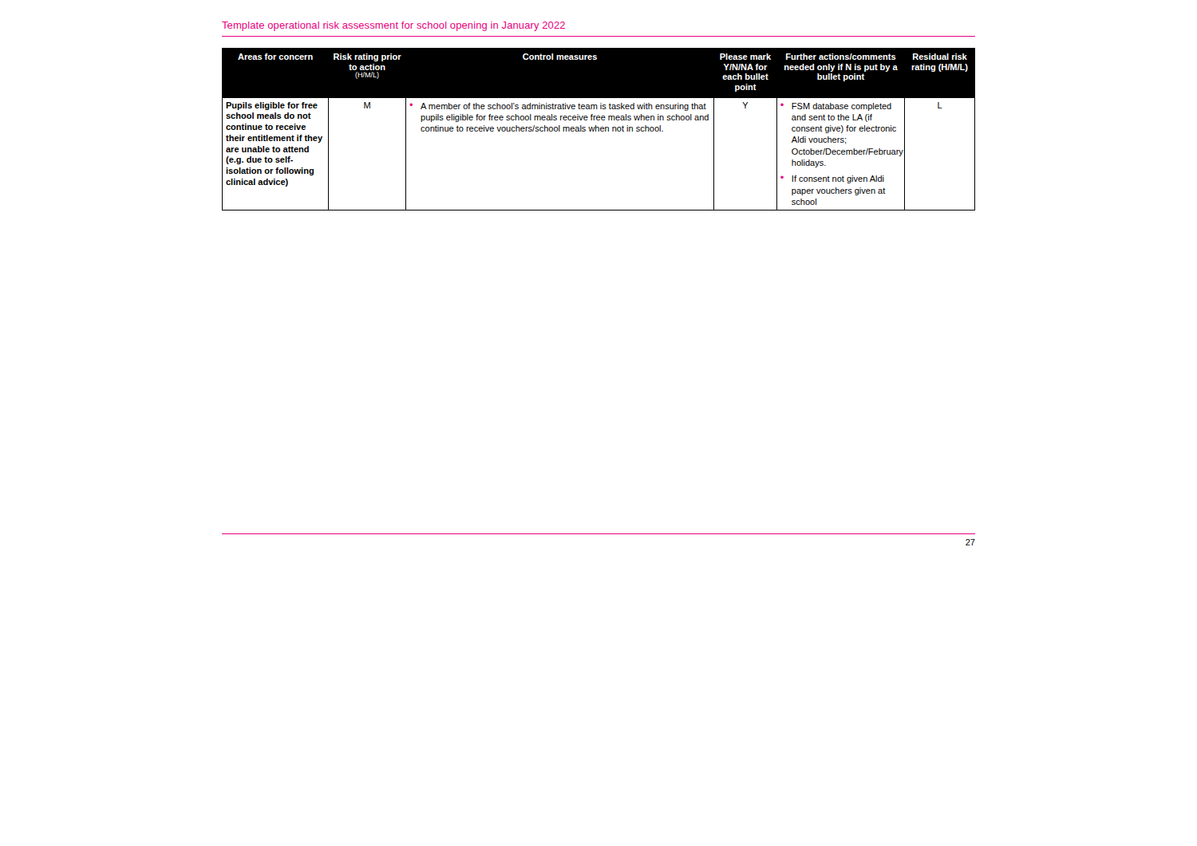Template operational risk assessment for school opening in January 2022
| Areas for concern | Risk rating prior to action (H/M/L) | Control measures | Please mark Y/N/NA for each bullet point | Further actions/comments needed only if N is put by a bullet point | Residual risk rating (H/M/L) |
| --- | --- | --- | --- | --- | --- |
| Pupils eligible for free school meals do not continue to receive their entitlement if they are unable to attend (e.g. due to self-isolation or following clinical advice) | M | A member of the school’s administrative team is tasked with ensuring that pupils eligible for free school meals receive free meals when in school and continue to receive vouchers/school meals when not in school. | Y | FSM database completed and sent to the LA (if consent give) for electronic Aldi vouchers; October/December/February holidays. If consent not given Aldi paper vouchers given at school | L |
27